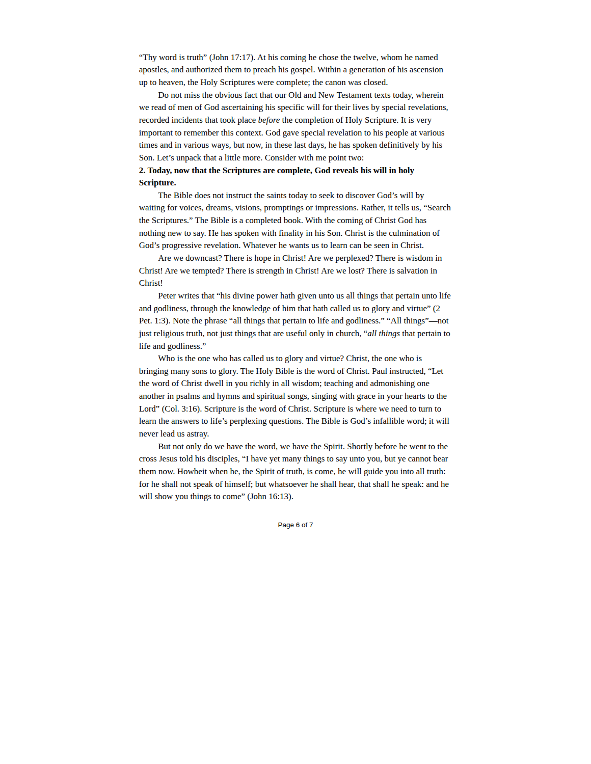“Thy word is truth” (John 17:17). At his coming he chose the twelve, whom he named apostles, and authorized them to preach his gospel. Within a generation of his ascension up to heaven, the Holy Scriptures were complete; the canon was closed.
Do not miss the obvious fact that our Old and New Testament texts today, wherein we read of men of God ascertaining his specific will for their lives by special revelations, recorded incidents that took place before the completion of Holy Scripture. It is very important to remember this context. God gave special revelation to his people at various times and in various ways, but now, in these last days, he has spoken definitively by his Son. Let’s unpack that a little more. Consider with me point two:
2. Today, now that the Scriptures are complete, God reveals his will in holy Scripture.
The Bible does not instruct the saints today to seek to discover God’s will by waiting for voices, dreams, visions, promptings or impressions. Rather, it tells us, “Search the Scriptures.” The Bible is a completed book. With the coming of Christ God has nothing new to say. He has spoken with finality in his Son. Christ is the culmination of God’s progressive revelation. Whatever he wants us to learn can be seen in Christ.
Are we downcast? There is hope in Christ! Are we perplexed? There is wisdom in Christ! Are we tempted? There is strength in Christ! Are we lost? There is salvation in Christ!
Peter writes that “his divine power hath given unto us all things that pertain unto life and godliness, through the knowledge of him that hath called us to glory and virtue” (2 Pet. 1:3). Note the phrase “all things that pertain to life and godliness.” “All things”—not just religious truth, not just things that are useful only in church, “all things that pertain to life and godliness.”
Who is the one who has called us to glory and virtue? Christ, the one who is bringing many sons to glory. The Holy Bible is the word of Christ. Paul instructed, “Let the word of Christ dwell in you richly in all wisdom; teaching and admonishing one another in psalms and hymns and spiritual songs, singing with grace in your hearts to the Lord” (Col. 3:16). Scripture is the word of Christ. Scripture is where we need to turn to learn the answers to life’s perplexing questions. The Bible is God’s infallible word; it will never lead us astray.
But not only do we have the word, we have the Spirit. Shortly before he went to the cross Jesus told his disciples, “I have yet many things to say unto you, but ye cannot bear them now. Howbeit when he, the Spirit of truth, is come, he will guide you into all truth: for he shall not speak of himself; but whatsoever he shall hear, that shall he speak: and he will show you things to come” (John 16:13).
Page 6 of 7